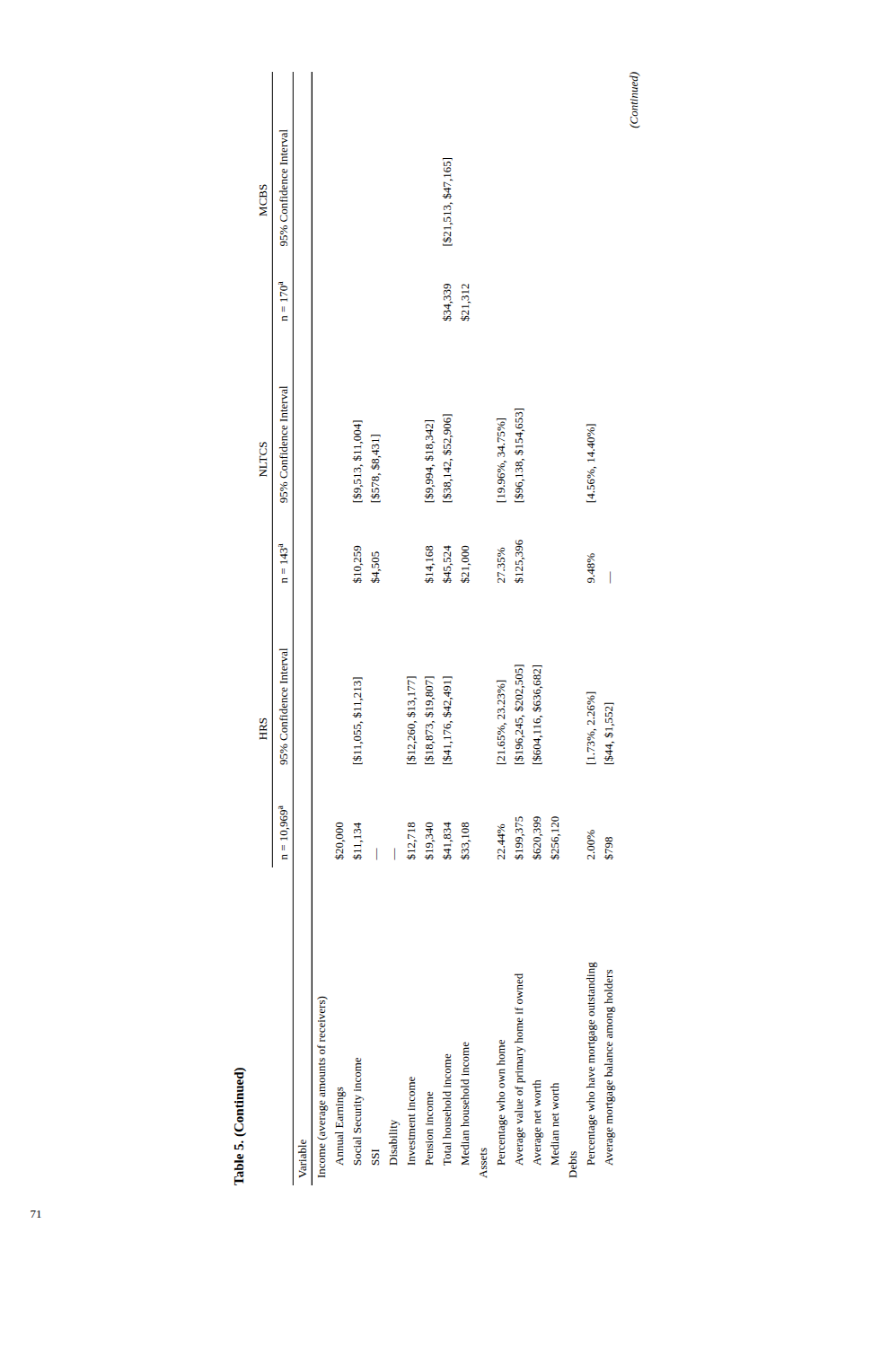71
Table 5. (Continued)
| | HRS | NLTCS | MCBS |
| --- | --- | --- | --- |
| n = 10,969 a | 95% Confidence Interval | n = 143 a | 95% Confidence Interval | n = 170 a | 95% Confidence Interval |
| Variable | | | | | | |
| Income (average amounts of receivers) | | | | | | |
| Annual Earnings | $20,000 | | | | | |
| Social Security income | $11,134 | [$11,055, $11,213] | $10,259 | [$9,513, $11,004] | | |
| SSI | — | | $4,505 | [$578, $8,431] | | |
| Disability | — | | | | | |
| Investment income | $12,718 | [$12,260, $13,177] | | | | |
| Pension income | $19,340 | [$18,873, $19,807] | $14,168 | [$9,994, $18,342] | | |
| Total household income | $41,834 | [$41,176, $42,491] | $45,524 | [$38,142, $52,906] | $34,339 | [$21,513, $47,165] |
| Median household income | $33,108 | | $21,000 | | $21,312 | |
| Assets | | | | | | |
| Percentage who own home | 22.44% | [21.65%, 23.23%] | 27.35% | [19.96%, 34.75%] | | |
| Average value of primary home if owned | $199,375 | [$196,245, $202,505] | $125,396 | [$96,138, $154,653] | | |
| Average net worth | $620,399 | [$604,116, $636,682] | | | | |
| Median net worth | $256,120 | | | | | |
| Debts | | | | | | |
| Percentage who have mortgage outstanding | 2.00% | [1.73%, 2.26%] | 9.48% | [4.56%, 14.40%] | | |
| Average mortgage balance among holders | $798 | [$44, $1,552] | — | | | |
(Continued)